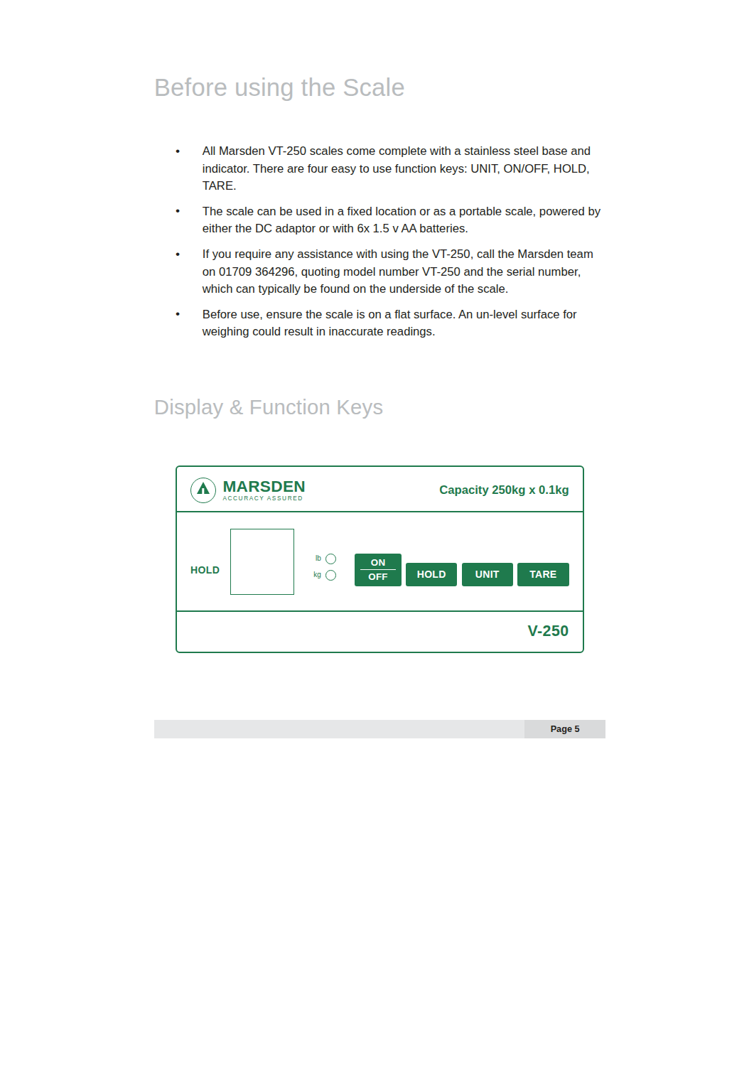Before using the Scale
All Marsden VT-250 scales come complete with a stainless steel base and indicator. There are four easy to use function keys: UNIT, ON/OFF, HOLD, TARE.
The scale can be used in a fixed location or as a portable scale, powered by either the DC adaptor or with 6x 1.5 v AA batteries.
If you require any assistance with using the VT-250, call the Marsden team on 01709 364296, quoting model number VT-250 and the serial number, which can typically be found on the underside of the scale.
Before use, ensure the scale is on a flat surface. An un-level surface for weighing could result in inaccurate readings.
Display & Function Keys
MARSDEN
ACCURACY ASSURED
Capacity 250kg x 0.1kg
HOLD
lb
kg
ON OFF
HOLD
UNIT
TARE
V-250
Page 5